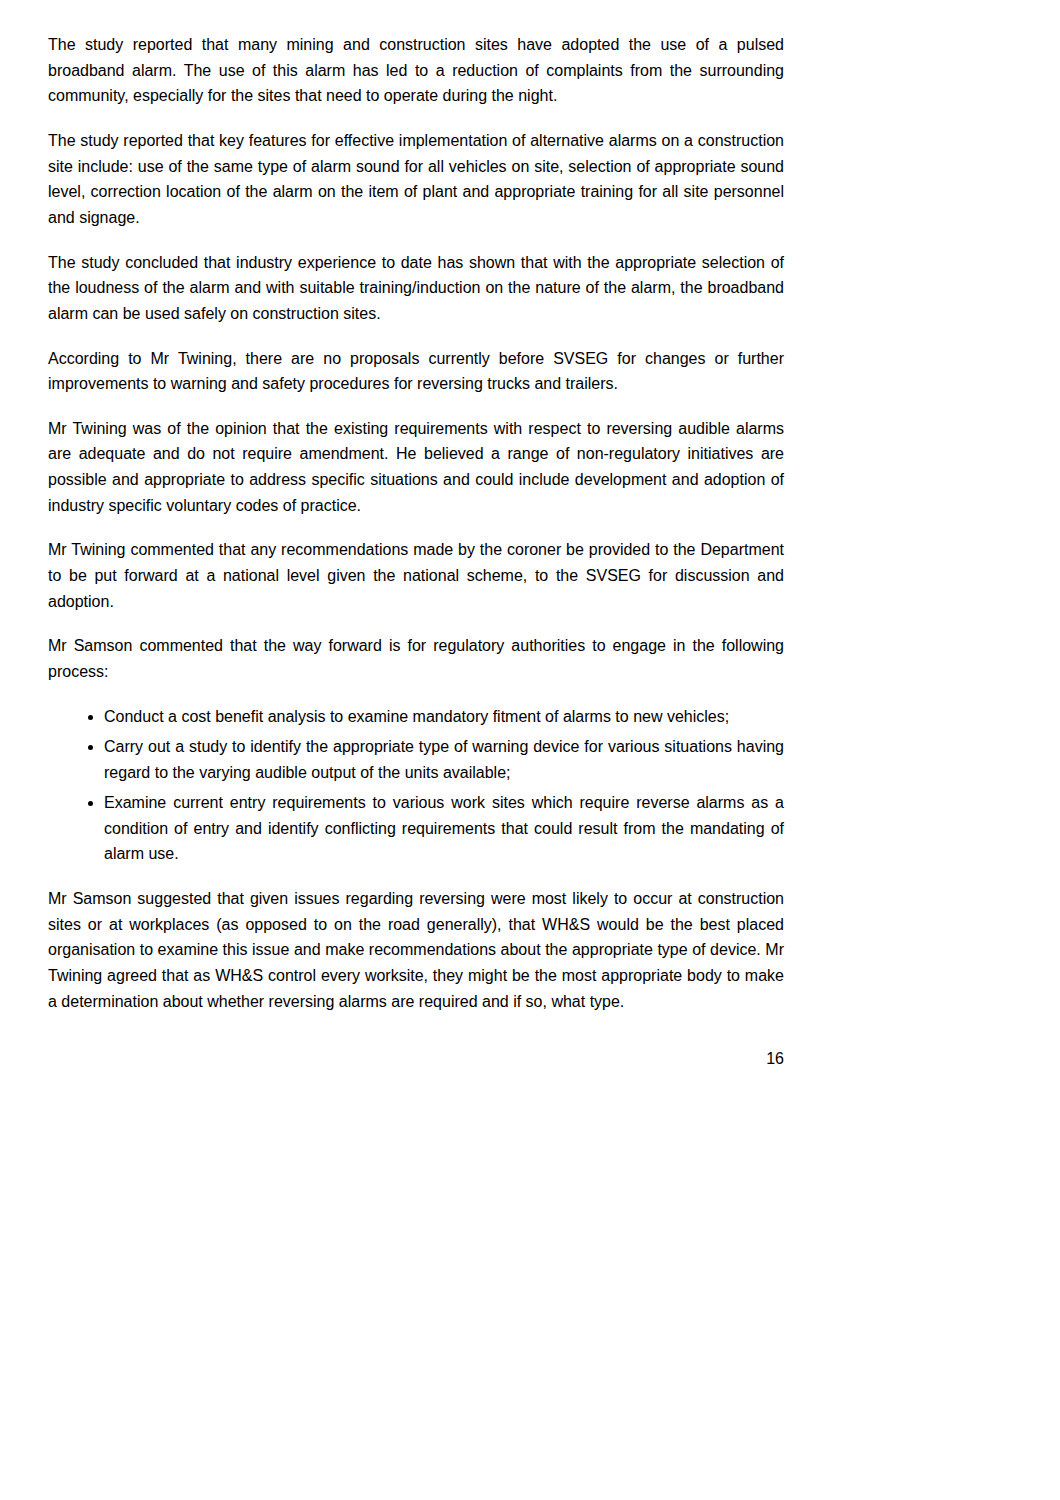The study reported that many mining and construction sites have adopted the use of a pulsed broadband alarm. The use of this alarm has led to a reduction of complaints from the surrounding community, especially for the sites that need to operate during the night.
The study reported that key features for effective implementation of alternative alarms on a construction site include: use of the same type of alarm sound for all vehicles on site, selection of appropriate sound level, correction location of the alarm on the item of plant and appropriate training for all site personnel and signage.
The study concluded that industry experience to date has shown that with the appropriate selection of the loudness of the alarm and with suitable training/induction on the nature of the alarm, the broadband alarm can be used safely on construction sites.
According to Mr Twining, there are no proposals currently before SVSEG for changes or further improvements to warning and safety procedures for reversing trucks and trailers.
Mr Twining was of the opinion that the existing requirements with respect to reversing audible alarms are adequate and do not require amendment. He believed a range of non-regulatory initiatives are possible and appropriate to address specific situations and could include development and adoption of industry specific voluntary codes of practice.
Mr Twining commented that any recommendations made by the coroner be provided to the Department to be put forward at a national level given the national scheme, to the SVSEG for discussion and adoption.
Mr Samson commented that the way forward is for regulatory authorities to engage in the following process:
Conduct a cost benefit analysis to examine mandatory fitment of alarms to new vehicles;
Carry out a study to identify the appropriate type of warning device for various situations having regard to the varying audible output of the units available;
Examine current entry requirements to various work sites which require reverse alarms as a condition of entry and identify conflicting requirements that could result from the mandating of alarm use.
Mr Samson suggested that given issues regarding reversing were most likely to occur at construction sites or at workplaces (as opposed to on the road generally), that WH&S would be the best placed organisation to examine this issue and make recommendations about the appropriate type of device. Mr Twining agreed that as WH&S control every worksite, they might be the most appropriate body to make a determination about whether reversing alarms are required and if so, what type.
16